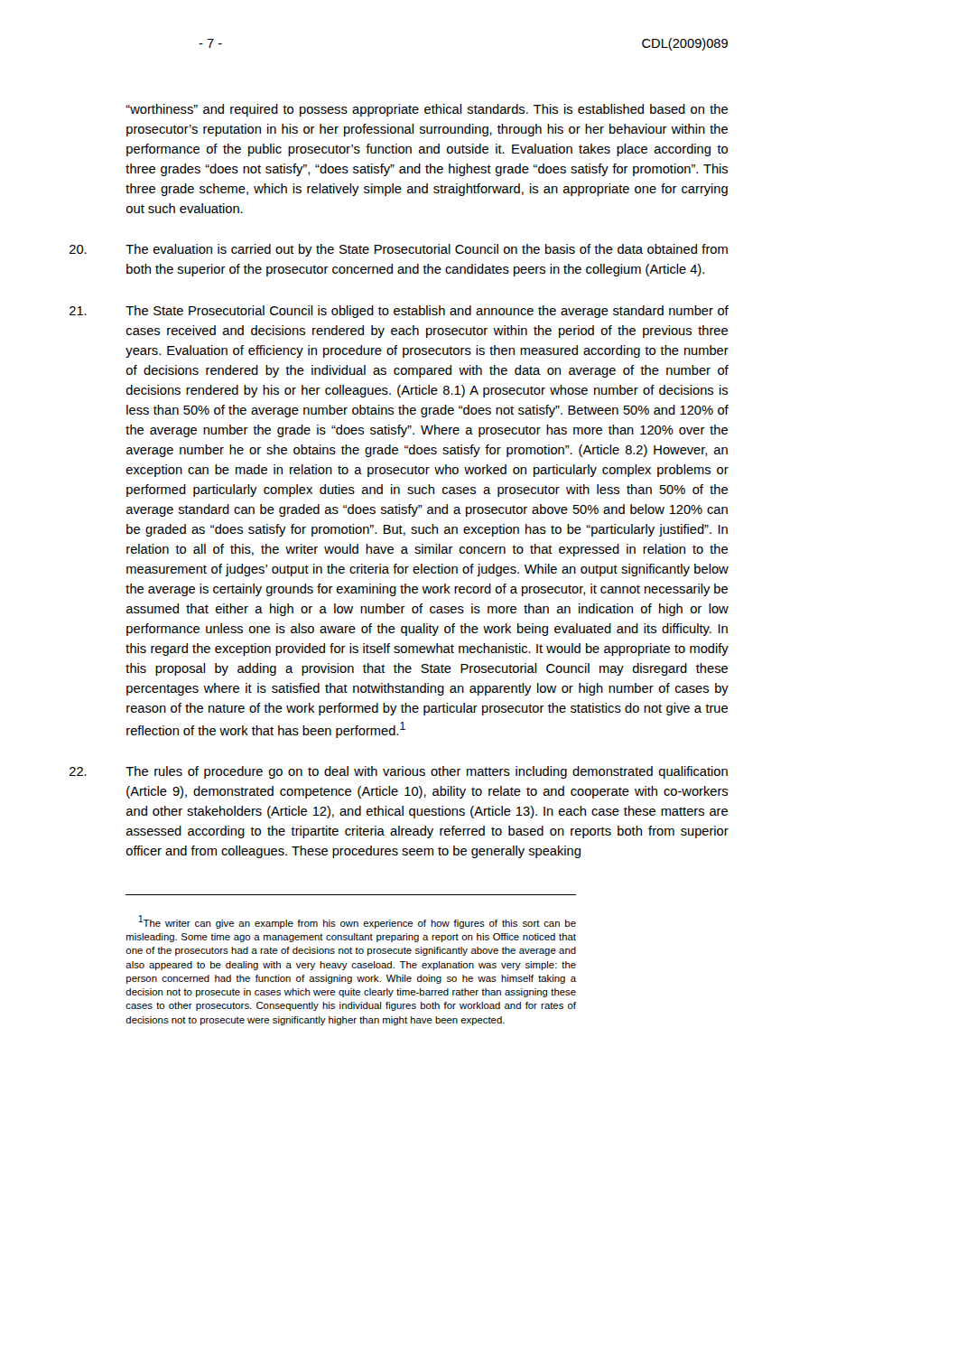- 7 - CDL(2009)089
“worthiness” and required to possess appropriate ethical standards. This is established based on the prosecutor’s reputation in his or her professional surrounding, through his or her behaviour within the performance of the public prosecutor’s function and outside it. Evaluation takes place according to three grades “does not satisfy”, “does satisfy” and the highest grade “does satisfy for promotion”. This three grade scheme, which is relatively simple and straightforward, is an appropriate one for carrying out such evaluation.
The evaluation is carried out by the State Prosecutorial Council on the basis of the data obtained from both the superior of the prosecutor concerned and the candidates peers in the collegium (Article 4).
The State Prosecutorial Council is obliged to establish and announce the average standard number of cases received and decisions rendered by each prosecutor within the period of the previous three years. Evaluation of efficiency in procedure of prosecutors is then measured according to the number of decisions rendered by the individual as compared with the data on average of the number of decisions rendered by his or her colleagues. (Article 8.1) A prosecutor whose number of decisions is less than 50% of the average number obtains the grade “does not satisfy”. Between 50% and 120% of the average number the grade is “does satisfy”. Where a prosecutor has more than 120% over the average number he or she obtains the grade “does satisfy for promotion”. (Article 8.2) However, an exception can be made in relation to a prosecutor who worked on particularly complex problems or performed particularly complex duties and in such cases a prosecutor with less than 50% of the average standard can be graded as “does satisfy” and a prosecutor above 50% and below 120% can be graded as “does satisfy for promotion”. But, such an exception has to be “particularly justified”. In relation to all of this, the writer would have a similar concern to that expressed in relation to the measurement of judges’ output in the criteria for election of judges. While an output significantly below the average is certainly grounds for examining the work record of a prosecutor, it cannot necessarily be assumed that either a high or a low number of cases is more than an indication of high or low performance unless one is also aware of the quality of the work being evaluated and its difficulty. In this regard the exception provided for is itself somewhat mechanistic. It would be appropriate to modify this proposal by adding a provision that the State Prosecutorial Council may disregard these percentages where it is satisfied that notwithstanding an apparently low or high number of cases by reason of the nature of the work performed by the particular prosecutor the statistics do not give a true reflection of the work that has been performed.1
The rules of procedure go on to deal with various other matters including demonstrated qualification (Article 9), demonstrated competence (Article 10), ability to relate to and cooperate with co-workers and other stakeholders (Article 12), and ethical questions (Article 13). In each case these matters are assessed according to the tripartite criteria already referred to based on reports both from superior officer and from colleagues. These procedures seem to be generally speaking
1The writer can give an example from his own experience of how figures of this sort can be misleading. Some time ago a management consultant preparing a report on his Office noticed that one of the prosecutors had a rate of decisions not to prosecute significantly above the average and also appeared to be dealing with a very heavy caseload. The explanation was very simple: the person concerned had the function of assigning work. While doing so he was himself taking a decision not to prosecute in cases which were quite clearly time-barred rather than assigning these cases to other prosecutors. Consequently his individual figures both for workload and for rates of decisions not to prosecute were significantly higher than might have been expected.